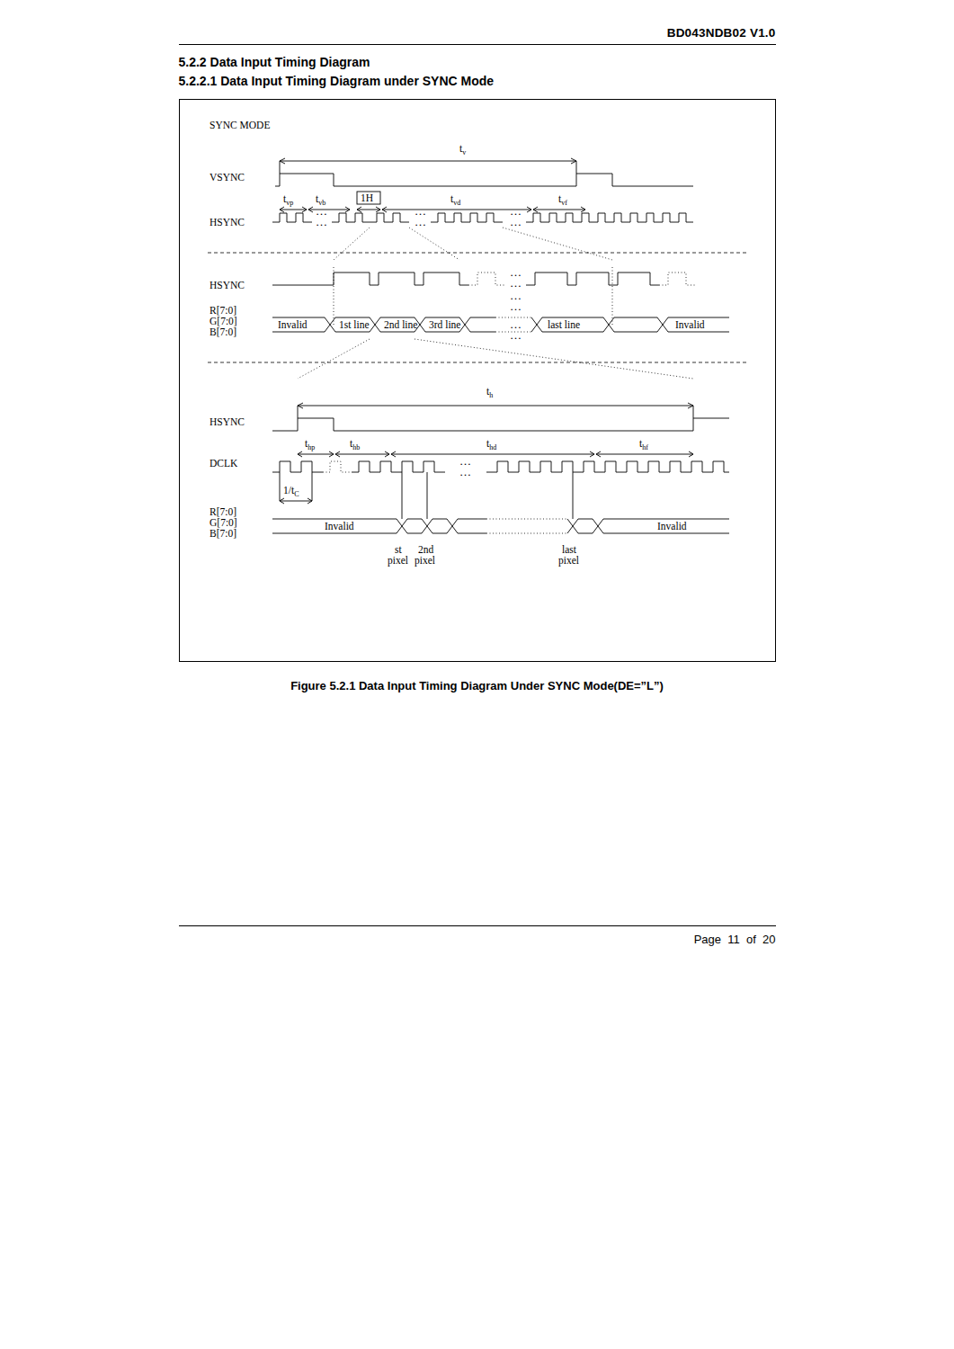BD043NDB02 V1.0
5.2.2 Data Input Timing Diagram
5.2.2.1 Data Input Timing Diagram under SYNC Mode
SYNC MODE tv VSYNC tvp tvb 1H tvd tvf HSYNC … … … … … … HSYNC … … R[7:0] G[7:0] B[7:0] Invalid 1st line 2nd line 3rd line last line Invalid … … … … th HSYNC thp thb thd thf DCLK … … 1/tC R[7:0] G[7:0] B[7:0] Invalid Invalid st pixel 2nd pixel last pixel
Figure 5.2.1 Data Input Timing Diagram Under SYNC Mode(DE=”L”)
Page 11 of 20